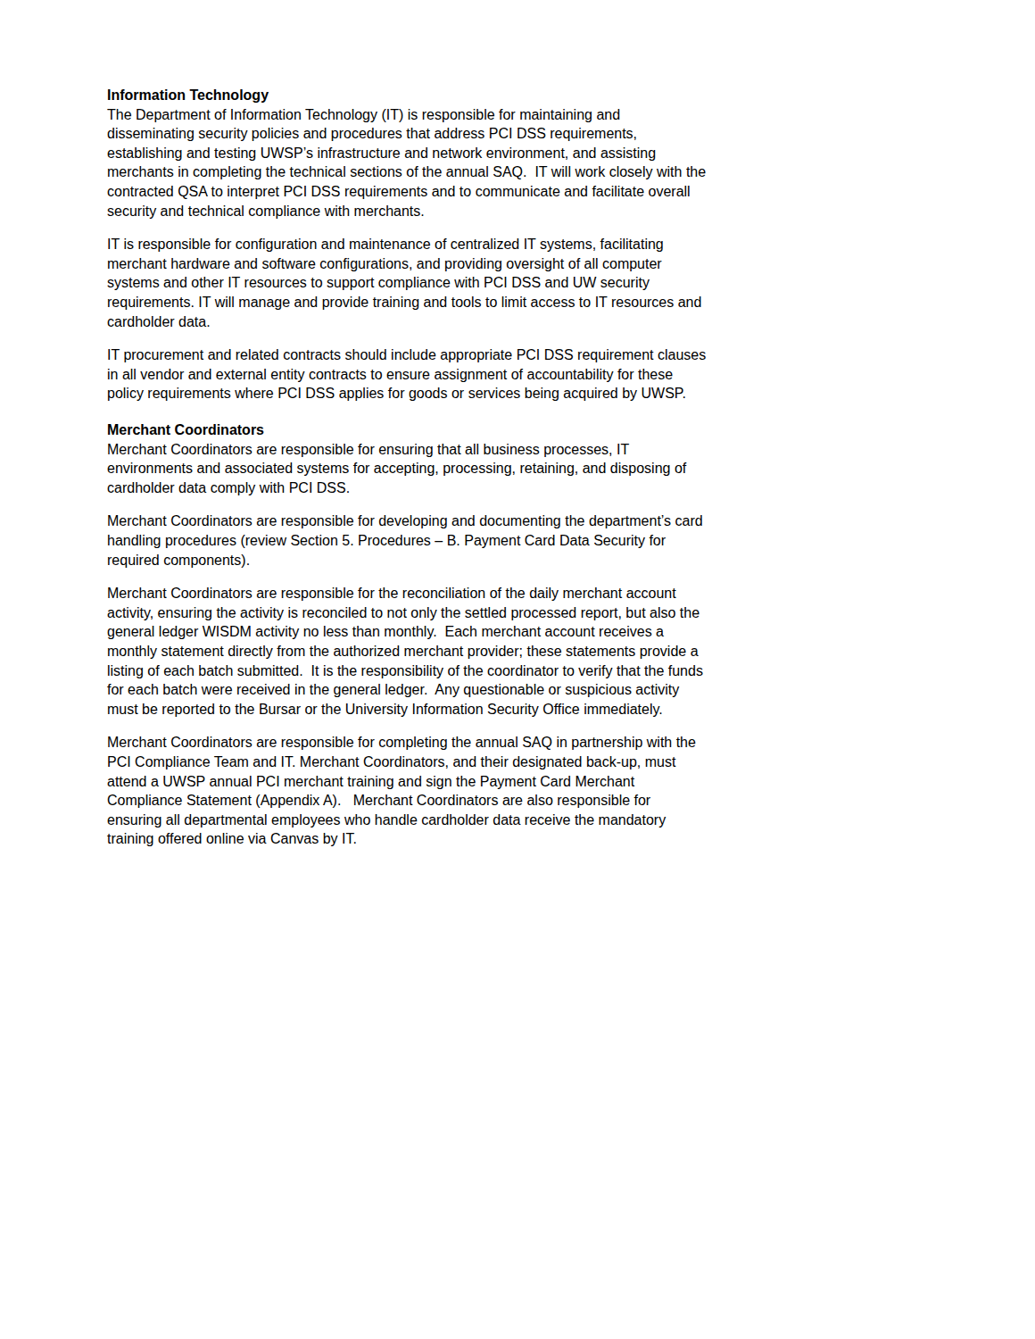Information Technology
The Department of Information Technology (IT) is responsible for maintaining and disseminating security policies and procedures that address PCI DSS requirements, establishing and testing UWSP’s infrastructure and network environment, and assisting merchants in completing the technical sections of the annual SAQ. IT will work closely with the contracted QSA to interpret PCI DSS requirements and to communicate and facilitate overall security and technical compliance with merchants.
IT is responsible for configuration and maintenance of centralized IT systems, facilitating merchant hardware and software configurations, and providing oversight of all computer systems and other IT resources to support compliance with PCI DSS and UW security requirements. IT will manage and provide training and tools to limit access to IT resources and cardholder data.
IT procurement and related contracts should include appropriate PCI DSS requirement clauses in all vendor and external entity contracts to ensure assignment of accountability for these policy requirements where PCI DSS applies for goods or services being acquired by UWSP.
Merchant Coordinators
Merchant Coordinators are responsible for ensuring that all business processes, IT environments and associated systems for accepting, processing, retaining, and disposing of cardholder data comply with PCI DSS.
Merchant Coordinators are responsible for developing and documenting the department’s card handling procedures (review Section 5. Procedures – B. Payment Card Data Security for required components).
Merchant Coordinators are responsible for the reconciliation of the daily merchant account activity, ensuring the activity is reconciled to not only the settled processed report, but also the general ledger WISDM activity no less than monthly. Each merchant account receives a monthly statement directly from the authorized merchant provider; these statements provide a listing of each batch submitted. It is the responsibility of the coordinator to verify that the funds for each batch were received in the general ledger. Any questionable or suspicious activity must be reported to the Bursar or the University Information Security Office immediately.
Merchant Coordinators are responsible for completing the annual SAQ in partnership with the PCI Compliance Team and IT. Merchant Coordinators, and their designated back-up, must attend a UWSP annual PCI merchant training and sign the Payment Card Merchant Compliance Statement (Appendix A). Merchant Coordinators are also responsible for ensuring all departmental employees who handle cardholder data receive the mandatory training offered online via Canvas by IT.